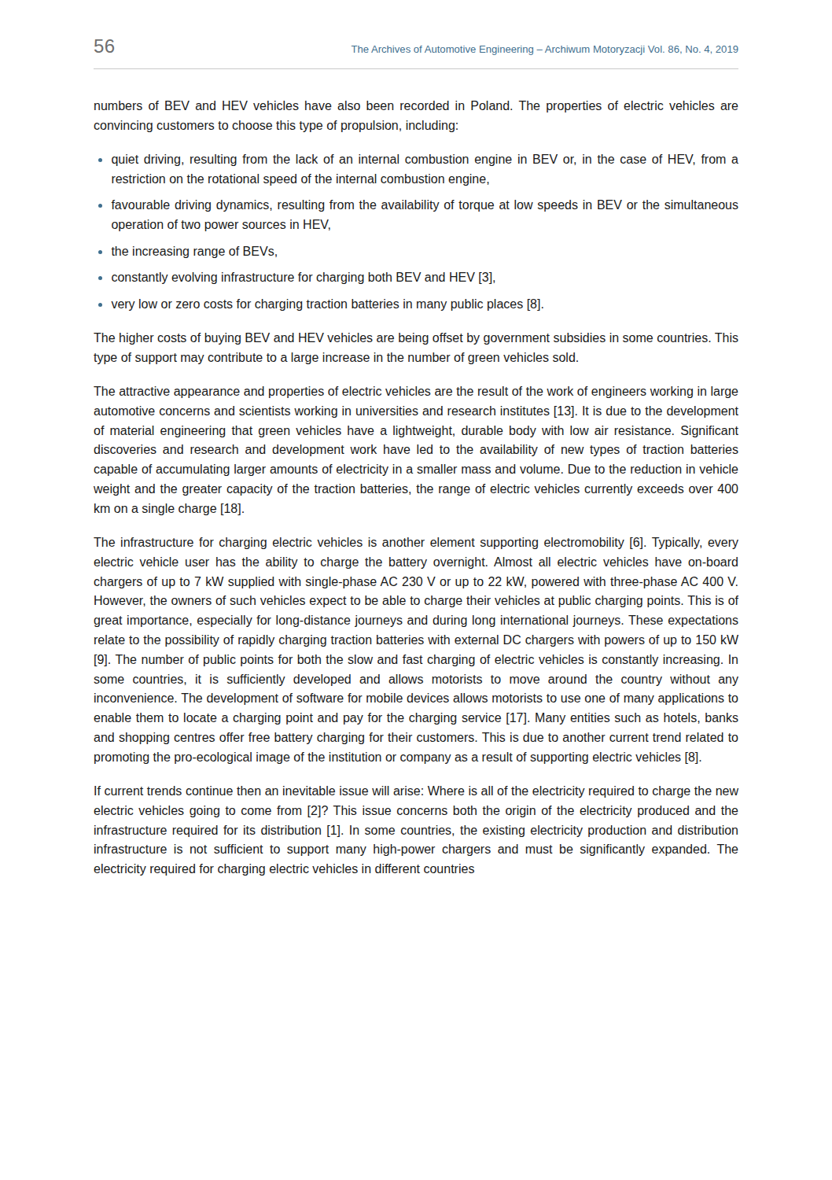56 The Archives of Automotive Engineering – Archiwum Motoryzacji Vol. 86, No. 4, 2019
numbers of BEV and HEV vehicles have also been recorded in Poland. The properties of electric vehicles are convincing customers to choose this type of propulsion, including:
quiet driving, resulting from the lack of an internal combustion engine in BEV or, in the case of HEV, from a restriction on the rotational speed of the internal combustion engine,
favourable driving dynamics, resulting from the availability of torque at low speeds in BEV or the simultaneous operation of two power sources in HEV,
the increasing range of BEVs,
constantly evolving infrastructure for charging both BEV and HEV [3],
very low or zero costs for charging traction batteries in many public places [8].
The higher costs of buying BEV and HEV vehicles are being offset by government subsidies in some countries. This type of support may contribute to a large increase in the number of green vehicles sold.
The attractive appearance and properties of electric vehicles are the result of the work of engineers working in large automotive concerns and scientists working in universities and research institutes [13]. It is due to the development of material engineering that green vehicles have a lightweight, durable body with low air resistance. Significant discoveries and research and development work have led to the availability of new types of traction batteries capable of accumulating larger amounts of electricity in a smaller mass and volume. Due to the reduction in vehicle weight and the greater capacity of the traction batteries, the range of electric vehicles currently exceeds over 400 km on a single charge [18].
The infrastructure for charging electric vehicles is another element supporting electromobility [6]. Typically, every electric vehicle user has the ability to charge the battery overnight. Almost all electric vehicles have on-board chargers of up to 7 kW supplied with single-phase AC 230 V or up to 22 kW, powered with three-phase AC 400 V. However, the owners of such vehicles expect to be able to charge their vehicles at public charging points. This is of great importance, especially for long-distance journeys and during long international journeys. These expectations relate to the possibility of rapidly charging traction batteries with external DC chargers with powers of up to 150 kW [9]. The number of public points for both the slow and fast charging of electric vehicles is constantly increasing. In some countries, it is sufficiently developed and allows motorists to move around the country without any inconvenience. The development of software for mobile devices allows motorists to use one of many applications to enable them to locate a charging point and pay for the charging service [17]. Many entities such as hotels, banks and shopping centres offer free battery charging for their customers. This is due to another current trend related to promoting the pro-ecological image of the institution or company as a result of supporting electric vehicles [8].
If current trends continue then an inevitable issue will arise: Where is all of the electricity required to charge the new electric vehicles going to come from [2]? This issue concerns both the origin of the electricity produced and the infrastructure required for its distribution [1]. In some countries, the existing electricity production and distribution infrastructure is not sufficient to support many high-power chargers and must be significantly expanded. The electricity required for charging electric vehicles in different countries